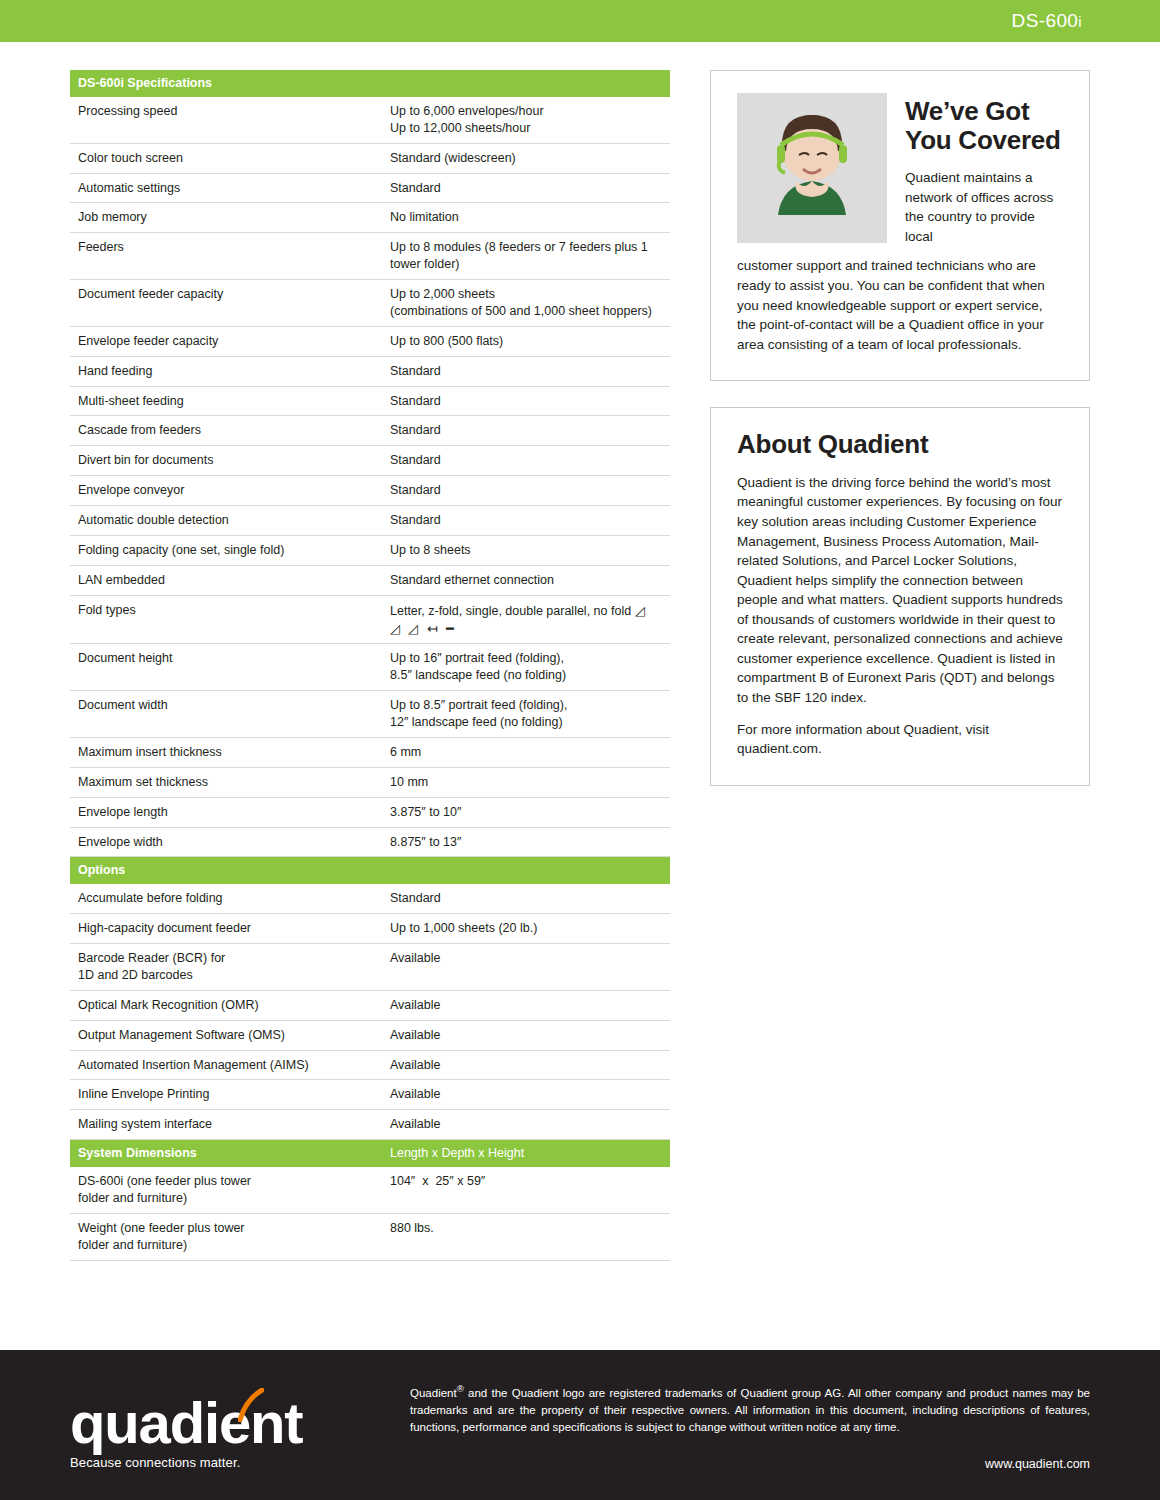DS-600i
| DS-600i Specifications |
| --- |
| Processing speed | Up to 6,000 envelopes/hour Up to 12,000 sheets/hour |
| Color touch screen | Standard (widescreen) |
| Automatic settings | Standard |
| Job memory | No limitation |
| Feeders | Up to 8 modules (8 feeders or 7 feeders plus 1 tower folder) |
| Document feeder capacity | Up to 2,000 sheets (combinations of 500 and 1,000 sheet hoppers) |
| Envelope feeder capacity | Up to 800 (500 flats) |
| Hand feeding | Standard |
| Multi-sheet feeding | Standard |
| Cascade from feeders | Standard |
| Divert bin for documents | Standard |
| Envelope conveyor | Standard |
| Automatic double detection | Standard |
| Folding capacity (one set, single fold) | Up to 8 sheets |
| LAN embedded | Standard ethernet connection |
| Fold types | Letter, z-fold, single, double parallel, no fold ◿ ◿ ◿ ↤ ━ |
| Document height | Up to 16″ portrait feed (folding), 8.5″ landscape feed (no folding) |
| Document width | Up to 8.5″ portrait feed (folding), 12″ landscape feed (no folding) |
| Maximum insert thickness | 6 mm |
| Maximum set thickness | 10 mm |
| Envelope length | 3.875″ to 10″ |
| Envelope width | 8.875″ to 13″ |
| Options |
| Accumulate before folding | Standard |
| High-capacity document feeder | Up to 1,000 sheets (20 lb.) |
| Barcode Reader (BCR) for 1D and 2D barcodes | Available |
| Optical Mark Recognition (OMR) | Available |
| Output Management Software (OMS) | Available |
| Automated Insertion Management (AIMS) | Available |
| Inline Envelope Printing | Available |
| Mailing system interface | Available |
| System Dimensions | Length x Depth x Height |
| DS-600i (one feeder plus tower folder and furniture) | 104″ x 25″ x 59″ |
| Weight (one feeder plus tower folder and furniture) | 880 lbs. |
We’ve Got
You Covered
Quadient maintains a network of offices across the country to provide local
customer support and trained technicians who are ready to assist you. You can be confident that when you need knowledgeable support or expert service, the point-of-contact will be a Quadient office in your area consisting of a team of local professionals.
About Quadient
Quadient is the driving force behind the world’s most meaningful customer experiences. By focusing on four key solution areas including Customer Experience Management, Business Process Automation, Mail-related Solutions, and Parcel Locker Solutions, Quadient helps simplify the connection between people and what matters. Quadient supports hundreds of thousands of customers worldwide in their quest to create relevant, personalized connections and achieve customer experience excellence. Quadient is listed in compartment B of Euronext Paris (QDT) and belongs to the SBF 120 index.
For more information about Quadient, visit quadient.com.
quadient
Because connections matter.
Quadient® and the Quadient logo are registered trademarks of Quadient group AG. All other company and product names may be trademarks and are the property of their respective owners. All information in this document, including descriptions of features, functions, performance and specifications is subject to change without written notice at any time. www.quadient.com